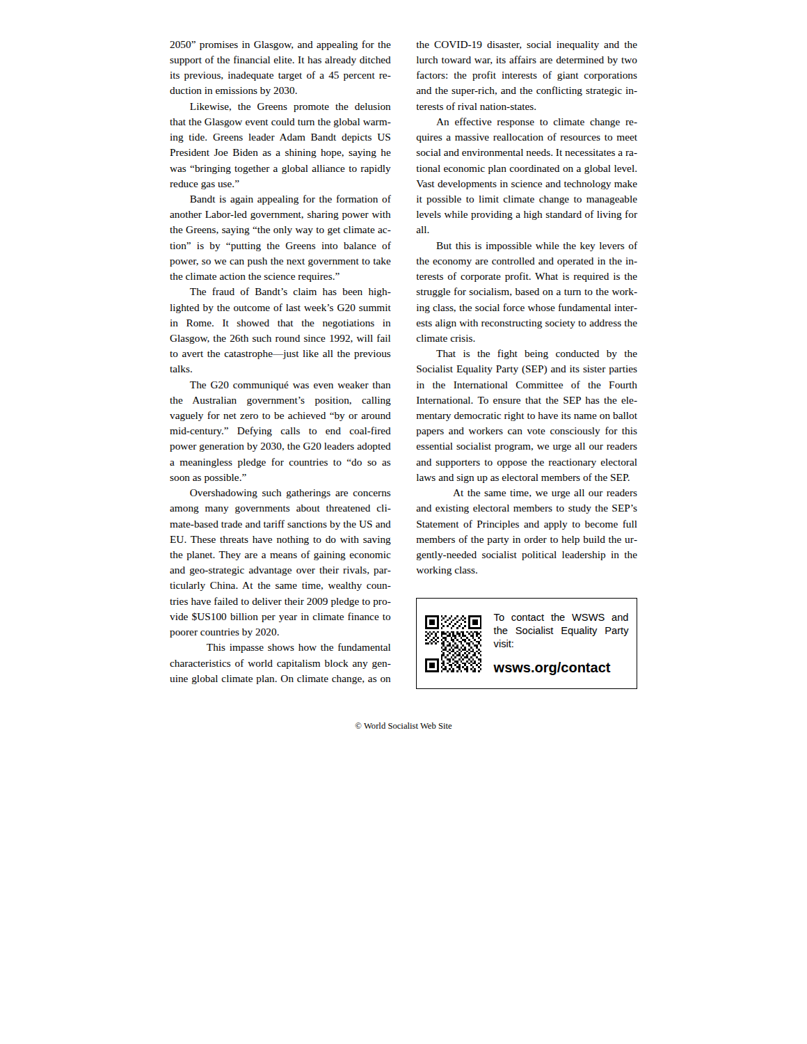2050” promises in Glasgow, and appealing for the support of the financial elite. It has already ditched its previous, inadequate target of a 45 percent reduction in emissions by 2030.
Likewise, the Greens promote the delusion that the Glasgow event could turn the global warming tide. Greens leader Adam Bandt depicts US President Joe Biden as a shining hope, saying he was “bringing together a global alliance to rapidly reduce gas use.”
Bandt is again appealing for the formation of another Labor-led government, sharing power with the Greens, saying “the only way to get climate action” is by “putting the Greens into balance of power, so we can push the next government to take the climate action the science requires.”
The fraud of Bandt’s claim has been highlighted by the outcome of last week’s G20 summit in Rome. It showed that the negotiations in Glasgow, the 26th such round since 1992, will fail to avert the catastrophe—just like all the previous talks.
The G20 communiqué was even weaker than the Australian government’s position, calling vaguely for net zero to be achieved “by or around mid-century.” Defying calls to end coal-fired power generation by 2030, the G20 leaders adopted a meaningless pledge for countries to “do so as soon as possible.”
Overshadowing such gatherings are concerns among many governments about threatened climate-based trade and tariff sanctions by the US and EU. These threats have nothing to do with saving the planet. They are a means of gaining economic and geo-strategic advantage over their rivals, particularly China. At the same time, wealthy countries have failed to deliver their 2009 pledge to provide $US100 billion per year in climate finance to poorer countries by 2020.
This impasse shows how the fundamental characteristics of world capitalism block any genuine global climate plan. On climate change, as on the COVID-19 disaster, social inequality and the lurch toward war, its affairs are determined by two factors: the profit interests of giant corporations and the super-rich, and the conflicting strategic interests of rival nation-states.
An effective response to climate change requires a massive reallocation of resources to meet social and environmental needs. It necessitates a rational economic plan coordinated on a global level. Vast developments in science and technology make it possible to limit climate change to manageable levels while providing a high standard of living for all.
But this is impossible while the key levers of the economy are controlled and operated in the interests of corporate profit. What is required is the struggle for socialism, based on a turn to the working class, the social force whose fundamental interests align with reconstructing society to address the climate crisis.
That is the fight being conducted by the Socialist Equality Party (SEP) and its sister parties in the International Committee of the Fourth International. To ensure that the SEP has the elementary democratic right to have its name on ballot papers and workers can vote consciously for this essential socialist program, we urge all our readers and supporters to oppose the reactionary electoral laws and sign up as electoral members of the SEP.
At the same time, we urge all our readers and existing electoral members to study the SEP’s Statement of Principles and apply to become full members of the party in order to help build the urgently-needed socialist political leadership in the working class.
To contact the WSWS and the Socialist Equality Party visit: wsws.org/contact
© World Socialist Web Site